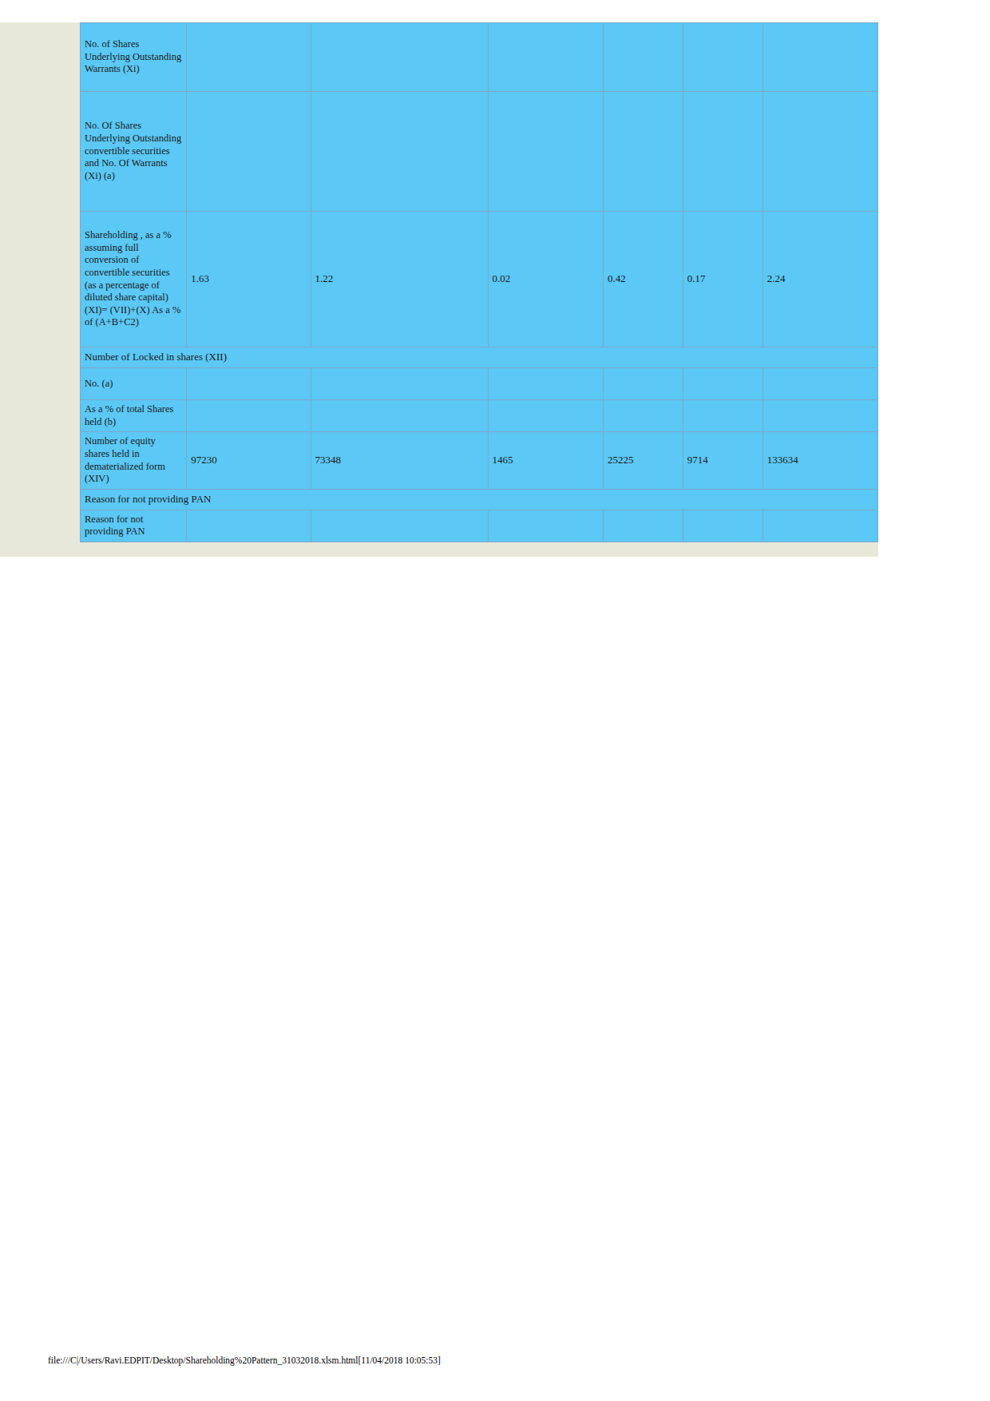| No. of Shares Underlying Outstanding Warrants (Xi) | | | | | | |
| No. Of Shares Underlying Outstanding convertible securities and No. Of Warrants (Xi) (a) | | | | | | |
| Shareholding , as a % assuming full conversion of convertible securities (as a percentage of diluted share capital) (XI)= (VII)+(X) As a % of (A+B+C2) | 1.63 | 1.22 | 0.02 | 0.42 | 0.17 | 2.24 |
| Number of Locked in shares (XII) |
| No. (a) | | | | | | |
| As a % of total Shares held (b) | | | | | | |
| Number of equity shares held in dematerialized form (XIV) | 97230 | 73348 | 1465 | 25225 | 9714 | 133634 |
| Reason for not providing PAN |
| Reason for not providing PAN | | | | | | |
file:///C|/Users/Ravi.EDPIT/Desktop/Shareholding%20Pattern_31032018.xlsm.html[11/04/2018 10:05:53]